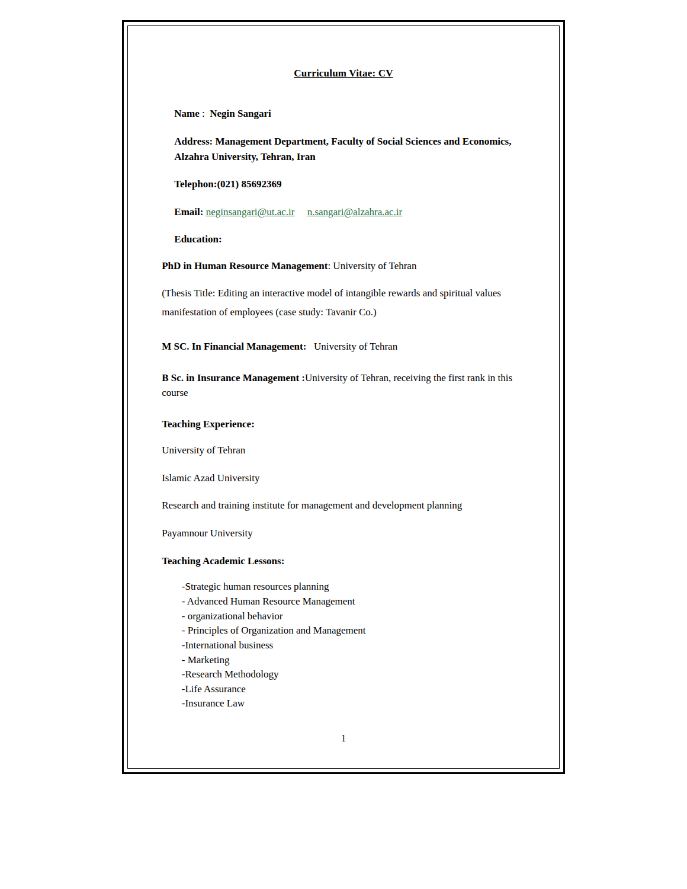Curriculum Vitae: CV
Name : Negin Sangari
Address: Management Department, Faculty of Social Sciences and Economics, Alzahra University, Tehran, Iran
Telephon:(021) 85692369
Email: neginsangari@ut.ac.ir n.sangari@alzahra.ac.ir
Education:
PhD in Human Resource Management: University of Tehran
(Thesis Title: Editing an interactive model of intangible rewards and spiritual values manifestation of employees (case study: Tavanir Co.)
M SC. In Financial Management: University of Tehran
B Sc. in Insurance Management : University of Tehran, receiving the first rank in this course
Teaching Experience:
University of Tehran
Islamic Azad University
Research and training institute for management and development planning
Payamnour University
Teaching Academic Lessons:
-Strategic human resources planning
- Advanced Human Resource Management
- organizational behavior
- Principles of Organization and Management
-International business
- Marketing
-Research Methodology
-Life Assurance
-Insurance Law
1